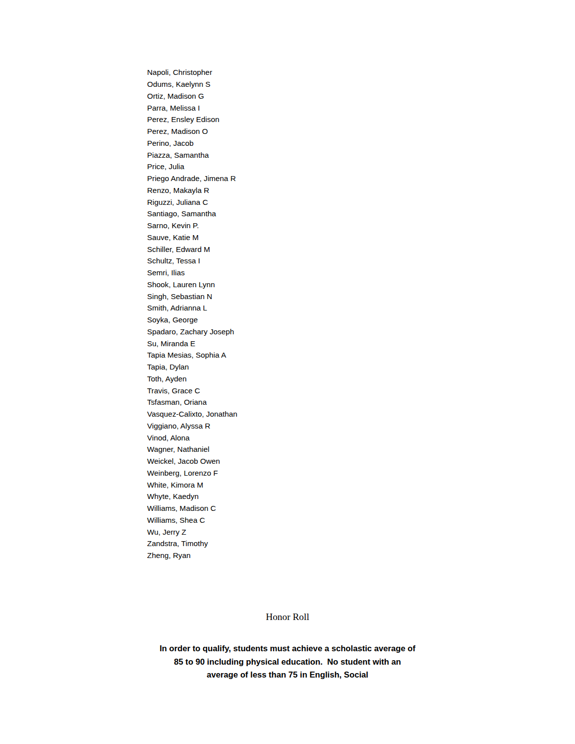Napoli, Christopher
Odums, Kaelynn S
Ortiz, Madison G
Parra, Melissa I
Perez, Ensley Edison
Perez, Madison O
Perino, Jacob
Piazza, Samantha
Price, Julia
Priego Andrade, Jimena R
Renzo, Makayla R
Riguzzi, Juliana C
Santiago, Samantha
Sarno, Kevin P.
Sauve, Katie M
Schiller, Edward M
Schultz, Tessa I
Semri, Ilias
Shook, Lauren Lynn
Singh, Sebastian N
Smith, Adrianna L
Soyka, George
Spadaro, Zachary Joseph
Su, Miranda E
Tapia Mesias, Sophia A
Tapia, Dylan
Toth, Ayden
Travis, Grace C
Tsfasman, Oriana
Vasquez-Calixto, Jonathan
Viggiano, Alyssa R
Vinod, Alona
Wagner, Nathaniel
Weickel, Jacob Owen
Weinberg, Lorenzo F
White, Kimora M
Whyte, Kaedyn
Williams, Madison C
Williams, Shea C
Wu, Jerry Z
Zandstra, Timothy
Zheng, Ryan
Honor Roll
In order to qualify, students must achieve a scholastic average of 85 to 90 including physical education. No student with an average of less than 75 in English, Social